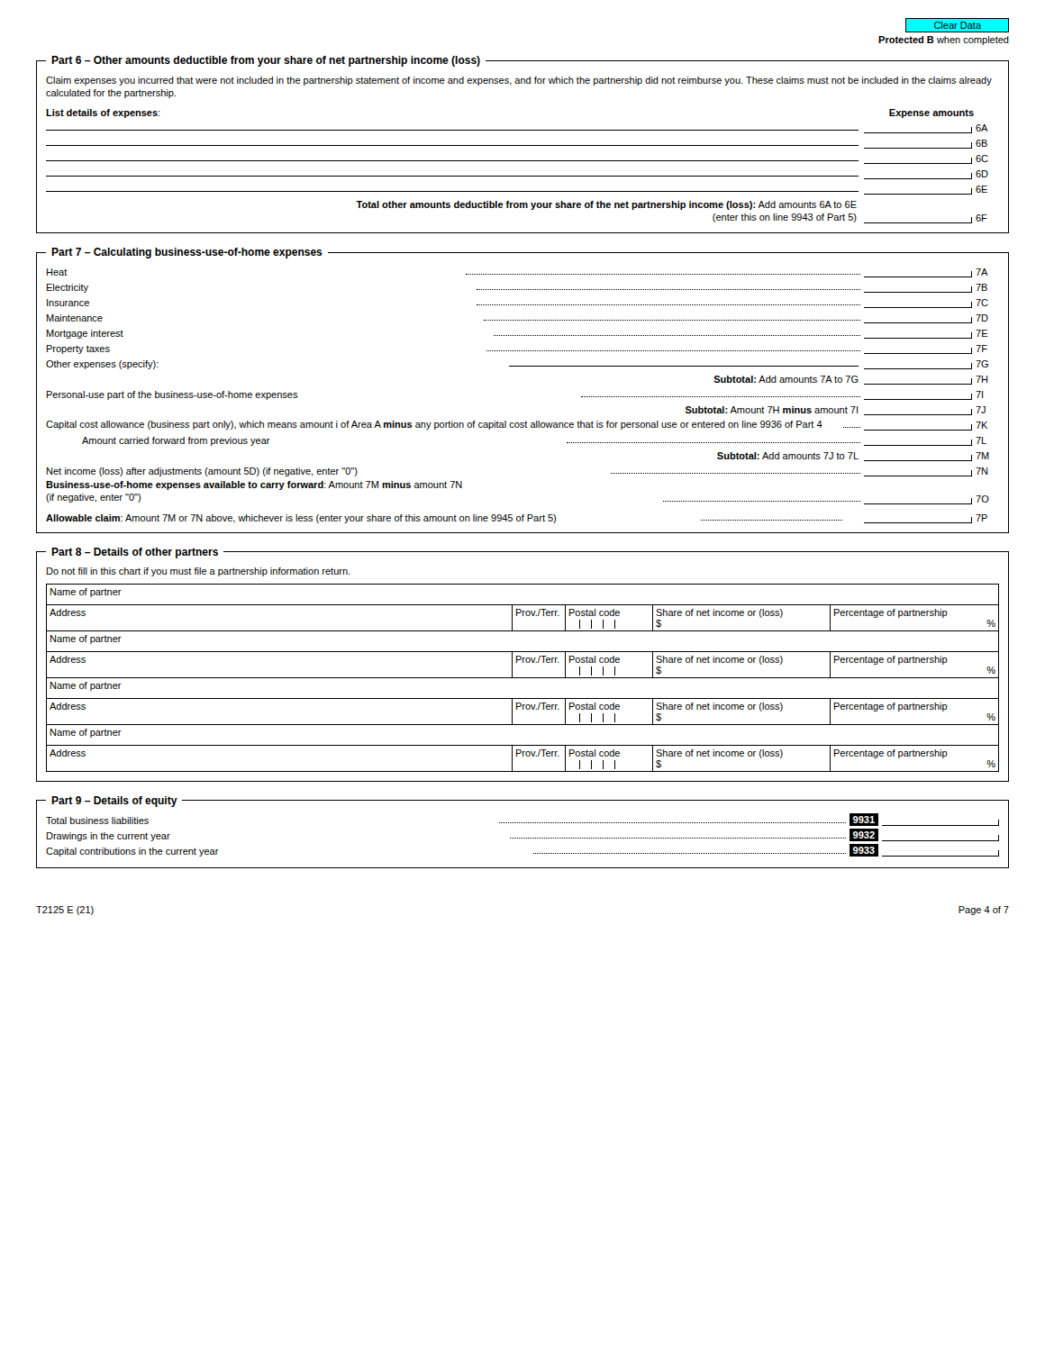Clear Data
Protected B when completed
Part 6 – Other amounts deductible from your share of net partnership income (loss)
Claim expenses you incurred that were not included in the partnership statement of income and expenses, and for which the partnership did not reimburse you. These claims must not be included in the claims already calculated for the partnership.
List details of expenses:
Expense amounts
6A
6B
6C
6D
6E
Total other amounts deductible from your share of the net partnership income (loss): Add amounts 6A to 6E
(enter this on line 9943 of Part 5)
6F
Part 7 – Calculating business-use-of-home expenses
Heat
7A
Electricity
7B
Insurance
7C
Maintenance
7D
Mortgage interest
7E
Property taxes
7F
Other expenses (specify):
7G
Subtotal: Add amounts 7A to 7G
7H
Personal-use part of the business-use-of-home expenses
7I
Subtotal: Amount 7H minus amount 7I
7J
Capital cost allowance (business part only), which means amount i of Area A minus any portion of capital cost allowance that is for personal use or entered on line 9936 of Part 4
7K
Amount carried forward from previous year
7L
Subtotal: Add amounts 7J to 7L
7M
Net income (loss) after adjustments (amount 5D) (if negative, enter "0")
7N
Business-use-of-home expenses available to carry forward: Amount 7M minus amount 7N
(if negative, enter "0")
7O
Allowable claim: Amount 7M or 7N above, whichever is less (enter your share of this amount on line 9945 of Part 5)
7P
Part 8 – Details of other partners
Do not fill in this chart if you must file a partnership information return.
| Name of partner |
| Address | Prov./Terr. | Postal code | Share of net income or (loss) $ | Percentage of partnership % |
| Name of partner |
| Address | Prov./Terr. | Postal code | Share of net income or (loss) $ | Percentage of partnership % |
| Name of partner |
| Address | Prov./Terr. | Postal code | Share of net income or (loss) $ | Percentage of partnership % |
| Name of partner |
| Address | Prov./Terr. | Postal code | Share of net income or (loss) $ | Percentage of partnership % |
Part 9 – Details of equity
Total business liabilities
9931
Drawings in the current year
9932
Capital contributions in the current year
9933
T2125 E (21)
Page 4 of 7